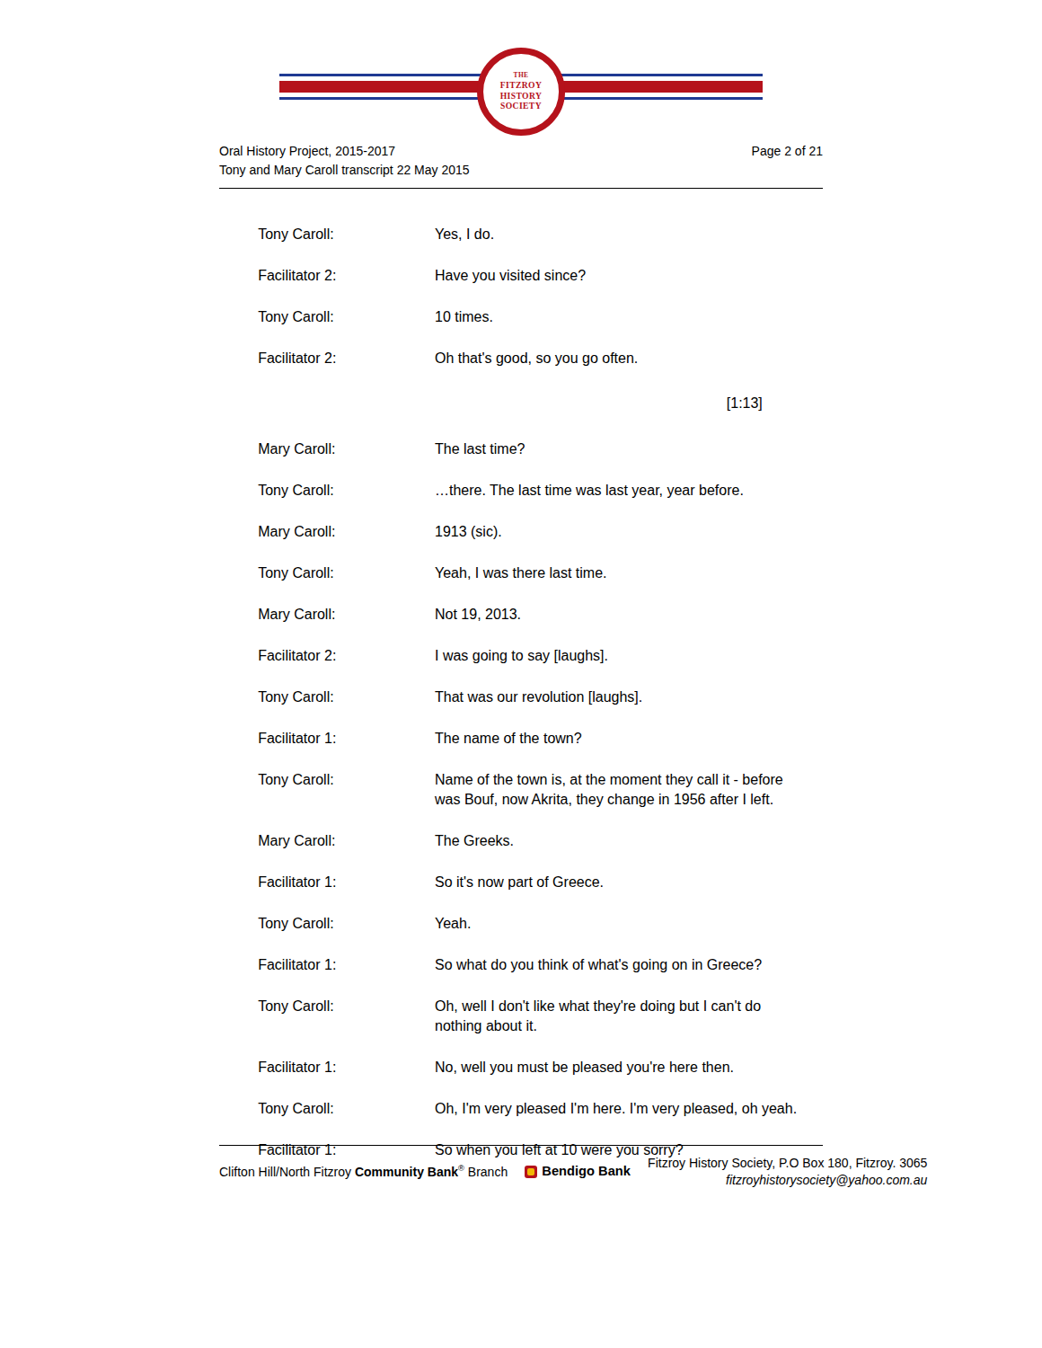The Fitzroy
History
Society
Oral History Project, 2015-2017
Tony and Mary Caroll transcript 22 May 2015
Page 2 of 21
Tony Caroll:
Yes, I do.
Facilitator 2:
Have you visited since?
Tony Caroll:
10 times.
Facilitator 2:
Oh that's good, so you go often.
[1:13]
Mary Caroll:
The last time?
Tony Caroll:
…there. The last time was last year, year before.
Mary Caroll:
1913 (sic).
Tony Caroll:
Yeah, I was there last time.
Mary Caroll:
Not 19, 2013.
Facilitator 2:
I was going to say [laughs].
Tony Caroll:
That was our revolution [laughs].
Facilitator 1:
The name of the town?
Tony Caroll:
Name of the town is, at the moment they call it - before was Bouf, now Akrita, they change in 1956 after I left.
Mary Caroll:
The Greeks.
Facilitator 1:
So it's now part of Greece.
Tony Caroll:
Yeah.
Facilitator 1:
So what do you think of what's going on in Greece?
Tony Caroll:
Oh, well I don't like what they're doing but I can't do nothing about it.
Facilitator 1:
No, well you must be pleased you're here then.
Tony Caroll:
Oh, I'm very pleased I'm here. I'm very pleased, oh yeah.
Facilitator 1:
So when you left at 10 were you sorry?
Clifton Hill/North Fitzroy Community Bank® Branch
Bendigo Bank
Fitzroy History Society, P.O Box 180, Fitzroy. 3065
fitzroyhistorysociety@yahoo.com.au